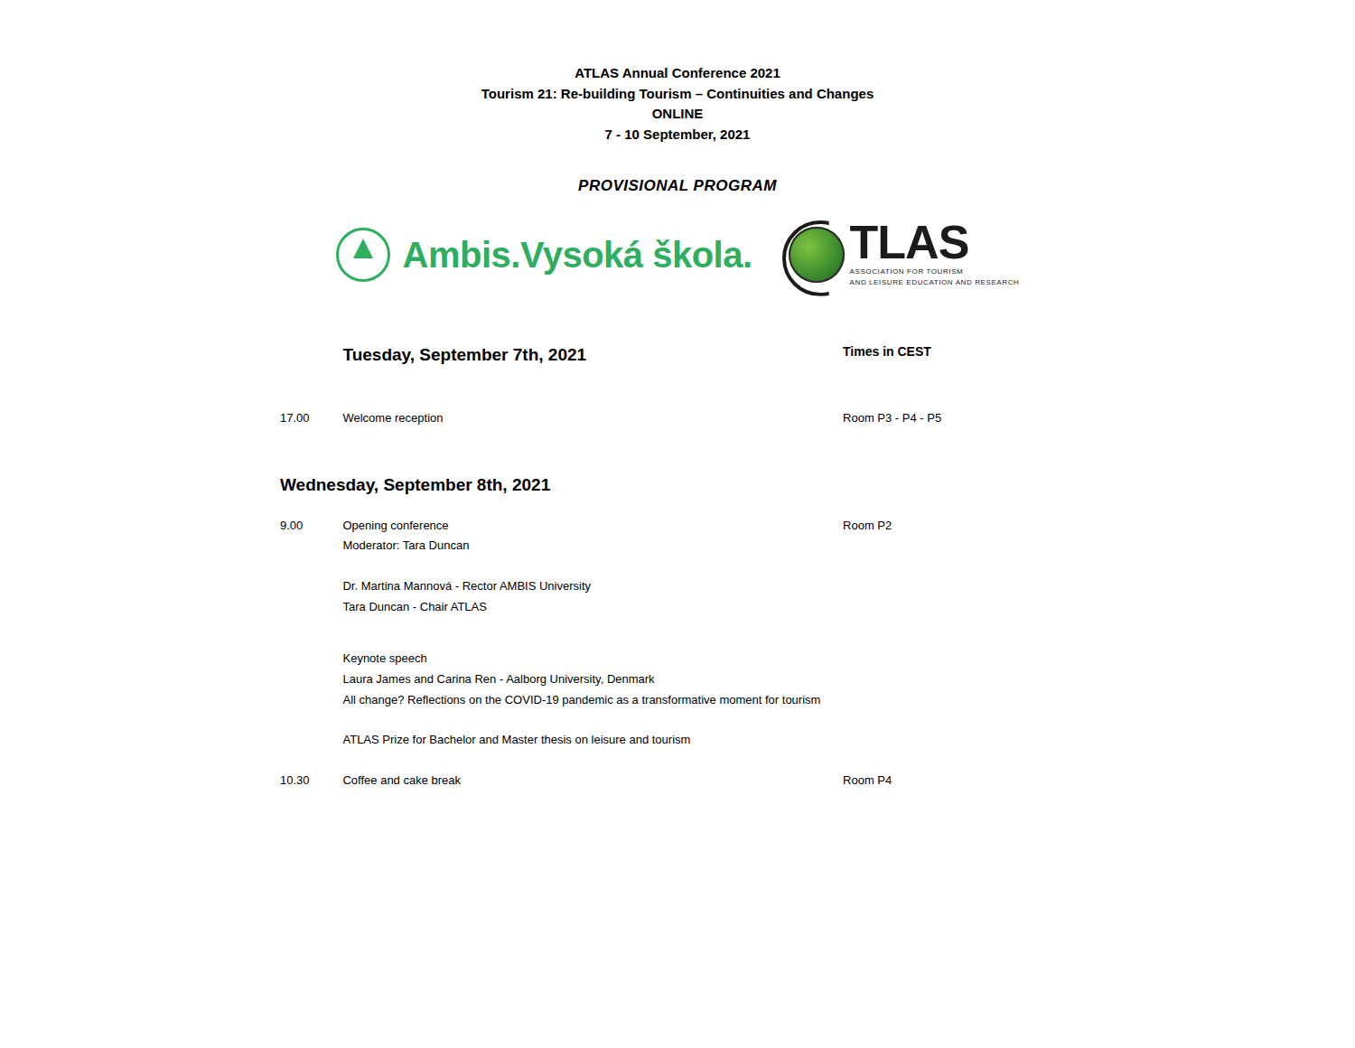ATLAS Annual Conference 2021 Tourism 21: Re-building Tourism – Continuities and Changes ONLINE 7 - 10 September, 2021
PROVISIONAL PROGRAM
Ambis.Vysoká škola.
TLAS
Association for Tourism
and Leisure Education and Research
| | Tuesday, September 7th, 2021 | Times in CEST |
| 17.00 | Welcome reception | Room P3 - P4 - P5 |
Wednesday, September 8th, 2021
| 9.00 | Opening conference | Room P2 |
| | Moderator: Tara Duncan | |
| | Dr. Martina Mannová - Rector AMBIS University | |
| | Tara Duncan - Chair ATLAS | |
| | Keynote speech | |
| | Laura James and Carina Ren - Aalborg University, Denmark | |
| | All change? Reflections on the COVID-19 pandemic as a transformative moment for tourism | |
| | ATLAS Prize for Bachelor and Master thesis on leisure and tourism | |
| 10.30 | Coffee and cake break | Room P4 |